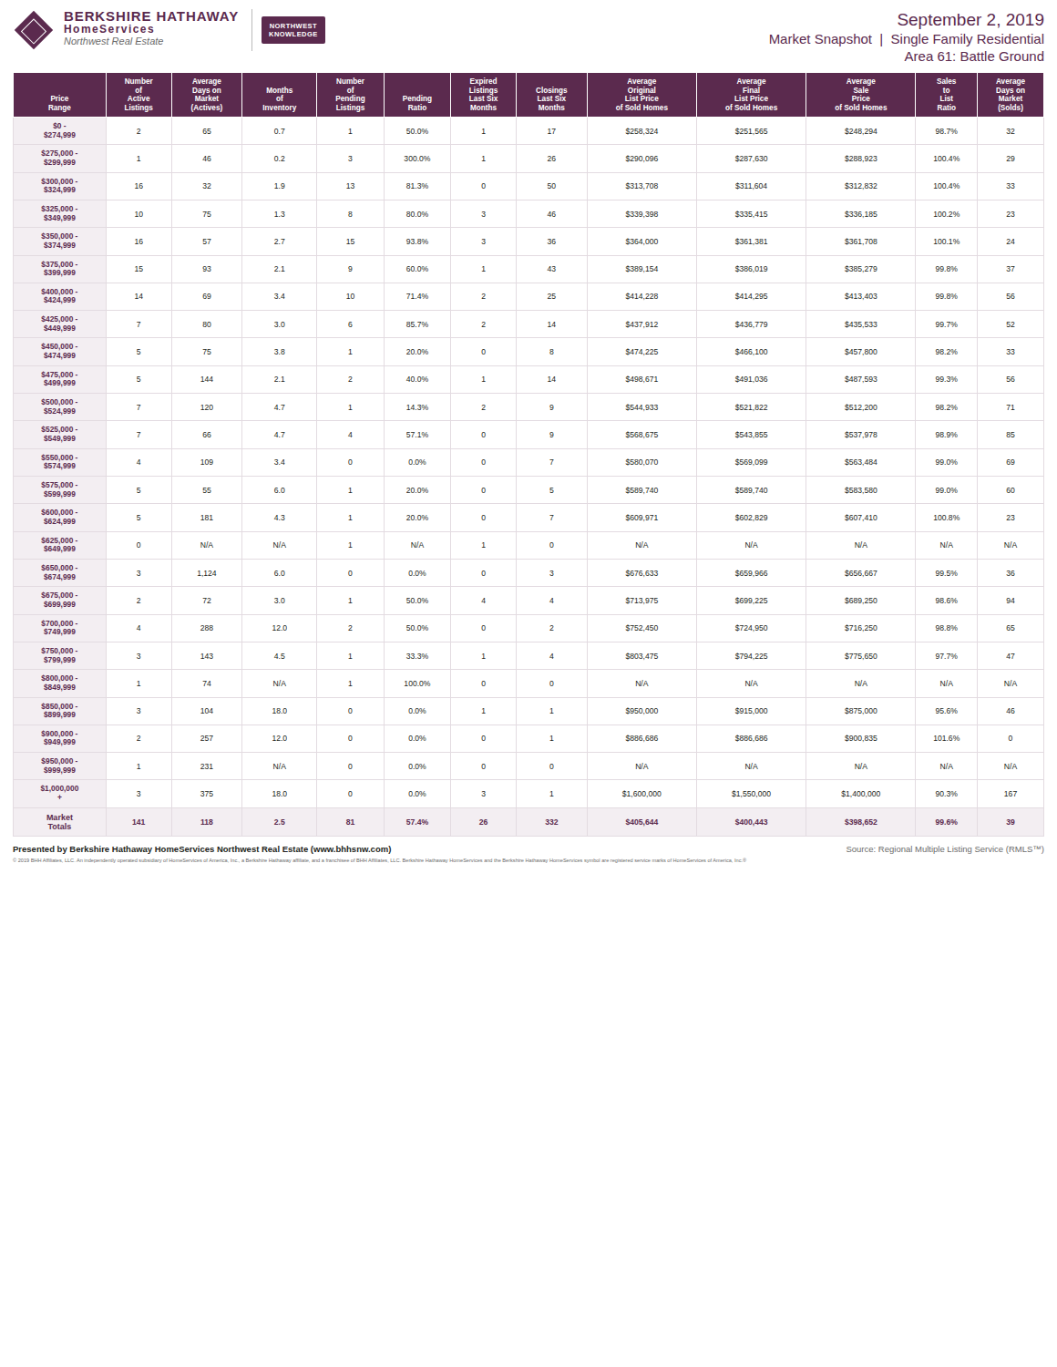BERKSHIRE HATHAWAY
HomeServices
Northwest Real Estate
NORTHWEST
KNOWLEDGE
September 2, 2019
Market Snapshot | Single Family Residential
Area 61: Battle Ground
| Price Range | Number of Active Listings | Average Days on Market (Actives) | Months of Inventory | Number of Pending Listings | Pending Ratio | Expired Listings Last Six Months | Closings Last Six Months | Average Original List Price of Sold Homes | Average Final List Price of Sold Homes | Average Sale Price of Sold Homes | Sales to List Ratio | Average Days on Market (Solds) |
| --- | --- | --- | --- | --- | --- | --- | --- | --- | --- | --- | --- | --- |
| $0 - $274,999 | 2 | 65 | 0.7 | 1 | 50.0% | 1 | 17 | $258,324 | $251,565 | $248,294 | 98.7% | 32 |
| $275,000 - $299,999 | 1 | 46 | 0.2 | 3 | 300.0% | 1 | 26 | $290,096 | $287,630 | $288,923 | 100.4% | 29 |
| $300,000 - $324,999 | 16 | 32 | 1.9 | 13 | 81.3% | 0 | 50 | $313,708 | $311,604 | $312,832 | 100.4% | 33 |
| $325,000 - $349,999 | 10 | 75 | 1.3 | 8 | 80.0% | 3 | 46 | $339,398 | $335,415 | $336,185 | 100.2% | 23 |
| $350,000 - $374,999 | 16 | 57 | 2.7 | 15 | 93.8% | 3 | 36 | $364,000 | $361,381 | $361,708 | 100.1% | 24 |
| $375,000 - $399,999 | 15 | 93 | 2.1 | 9 | 60.0% | 1 | 43 | $389,154 | $386,019 | $385,279 | 99.8% | 37 |
| $400,000 - $424,999 | 14 | 69 | 3.4 | 10 | 71.4% | 2 | 25 | $414,228 | $414,295 | $413,403 | 99.8% | 56 |
| $425,000 - $449,999 | 7 | 80 | 3.0 | 6 | 85.7% | 2 | 14 | $437,912 | $436,779 | $435,533 | 99.7% | 52 |
| $450,000 - $474,999 | 5 | 75 | 3.8 | 1 | 20.0% | 0 | 8 | $474,225 | $466,100 | $457,800 | 98.2% | 33 |
| $475,000 - $499,999 | 5 | 144 | 2.1 | 2 | 40.0% | 1 | 14 | $498,671 | $491,036 | $487,593 | 99.3% | 56 |
| $500,000 - $524,999 | 7 | 120 | 4.7 | 1 | 14.3% | 2 | 9 | $544,933 | $521,822 | $512,200 | 98.2% | 71 |
| $525,000 - $549,999 | 7 | 66 | 4.7 | 4 | 57.1% | 0 | 9 | $568,675 | $543,855 | $537,978 | 98.9% | 85 |
| $550,000 - $574,999 | 4 | 109 | 3.4 | 0 | 0.0% | 0 | 7 | $580,070 | $569,099 | $563,484 | 99.0% | 69 |
| $575,000 - $599,999 | 5 | 55 | 6.0 | 1 | 20.0% | 0 | 5 | $589,740 | $589,740 | $583,580 | 99.0% | 60 |
| $600,000 - $624,999 | 5 | 181 | 4.3 | 1 | 20.0% | 0 | 7 | $609,971 | $602,829 | $607,410 | 100.8% | 23 |
| $625,000 - $649,999 | 0 | N/A | N/A | 1 | N/A | 1 | 0 | N/A | N/A | N/A | N/A | N/A |
| $650,000 - $674,999 | 3 | 1,124 | 6.0 | 0 | 0.0% | 0 | 3 | $676,633 | $659,966 | $656,667 | 99.5% | 36 |
| $675,000 - $699,999 | 2 | 72 | 3.0 | 1 | 50.0% | 4 | 4 | $713,975 | $699,225 | $689,250 | 98.6% | 94 |
| $700,000 - $749,999 | 4 | 288 | 12.0 | 2 | 50.0% | 0 | 2 | $752,450 | $724,950 | $716,250 | 98.8% | 65 |
| $750,000 - $799,999 | 3 | 143 | 4.5 | 1 | 33.3% | 1 | 4 | $803,475 | $794,225 | $775,650 | 97.7% | 47 |
| $800,000 - $849,999 | 1 | 74 | N/A | 1 | 100.0% | 0 | 0 | N/A | N/A | N/A | N/A | N/A |
| $850,000 - $899,999 | 3 | 104 | 18.0 | 0 | 0.0% | 1 | 1 | $950,000 | $915,000 | $875,000 | 95.6% | 46 |
| $900,000 - $949,999 | 2 | 257 | 12.0 | 0 | 0.0% | 0 | 1 | $886,686 | $886,686 | $900,835 | 101.6% | 0 |
| $950,000 - $999,999 | 1 | 231 | N/A | 0 | 0.0% | 0 | 0 | N/A | N/A | N/A | N/A | N/A |
| $1,000,000 + | 3 | 375 | 18.0 | 0 | 0.0% | 3 | 1 | $1,600,000 | $1,550,000 | $1,400,000 | 90.3% | 167 |
| Market Totals | 141 | 118 | 2.5 | 81 | 57.4% | 26 | 332 | $405,644 | $400,443 | $398,652 | 99.6% | 39 |
Presented by Berkshire Hathaway HomeServices Northwest Real Estate (www.bhhsnw.com)
Source: Regional Multiple Listing Service (RMLS™)
© 2019 BHH Affiliates, LLC. An independently operated subsidiary of HomeServices of America, Inc., a Berkshire Hathaway affiliate, and a franchisee of BHH Affiliates, LLC. Berkshire Hathaway HomeServices and the Berkshire Hathaway HomeServices symbol are registered service marks of HomeServices of America, Inc.®